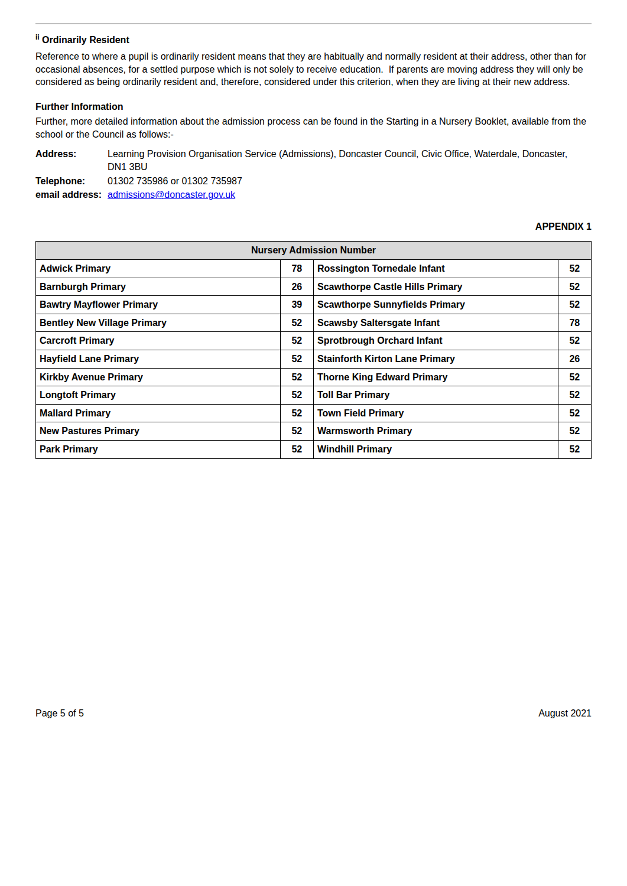ii Ordinarily Resident
Reference to where a pupil is ordinarily resident means that they are habitually and normally resident at their address, other than for occasional absences, for a settled purpose which is not solely to receive education. If parents are moving address they will only be considered as being ordinarily resident and, therefore, considered under this criterion, when they are living at their new address.
Further Information
Further, more detailed information about the admission process can be found in the Starting in a Nursery Booklet, available from the school or the Council as follows:-
| Address: | Learning Provision Organisation Service (Admissions), Doncaster Council, Civic Office, Waterdale, Doncaster, DN1 3BU |
| Telephone: | 01302 735986 or 01302 735987 |
| email address: | admissions@doncaster.gov.uk |
APPENDIX 1
| Nursery Admission Number |
| --- |
| Adwick Primary | 78 | Rossington Tornedale Infant | 52 |
| Barnburgh Primary | 26 | Scawthorpe Castle Hills Primary | 52 |
| Bawtry Mayflower Primary | 39 | Scawthorpe Sunnyfields Primary | 52 |
| Bentley New Village Primary | 52 | Scawsby Saltersgate Infant | 78 |
| Carcroft Primary | 52 | Sprotbrough Orchard Infant | 52 |
| Hayfield Lane Primary | 52 | Stainforth Kirton Lane Primary | 26 |
| Kirkby Avenue Primary | 52 | Thorne King Edward Primary | 52 |
| Longtoft Primary | 52 | Toll Bar Primary | 52 |
| Mallard Primary | 52 | Town Field Primary | 52 |
| New Pastures Primary | 52 | Warmsworth Primary | 52 |
| Park Primary | 52 | Windhill Primary | 52 |
Page 5 of 5 August 2021